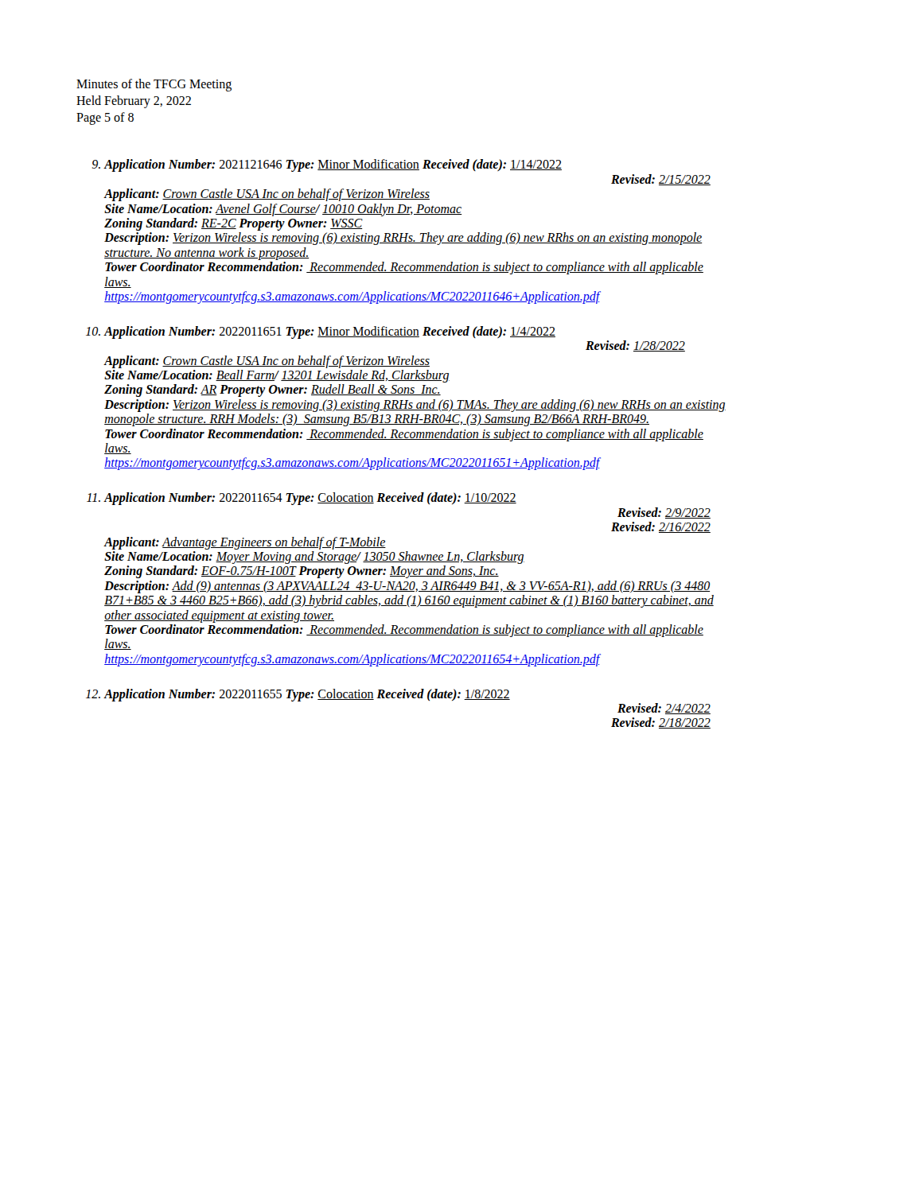Minutes of the TFCG Meeting
Held February 2, 2022
Page 5 of 8
Application Number: 2021121646 Type: Minor Modification Received (date): 1/14/2022 Revised: 2/15/2022 Applicant: Crown Castle USA Inc on behalf of Verizon Wireless Site Name/Location: Avenel Golf Course/ 10010 Oaklyn Dr, Potomac Zoning Standard: RE-2C Property Owner: WSSC Description: Verizon Wireless is removing (6) existing RRHs. They are adding (6) new RRhs on an existing monopole structure. No antenna work is proposed. Tower Coordinator Recommendation: Recommended. Recommendation is subject to compliance with all applicable laws. https://montgomerycountytfcg.s3.amazonaws.com/Applications/MC2022011646+Application.pdf
Application Number: 2022011651 Type: Minor Modification Received (date): 1/4/2022 Revised: 1/28/2022 Applicant: Crown Castle USA Inc on behalf of Verizon Wireless Site Name/Location: Beall Farm/ 13201 Lewisdale Rd, Clarksburg Zoning Standard: AR Property Owner: Rudell Beall & Sons Inc. Description: Verizon Wireless is removing (3) existing RRHs and (6) TMAs. They are adding (6) new RRHs on an existing monopole structure. RRH Models: (3) Samsung B5/B13 RRH-BR04C, (3) Samsung B2/B66A RRH-BR049. Tower Coordinator Recommendation: Recommended. Recommendation is subject to compliance with all applicable laws. https://montgomerycountytfcg.s3.amazonaws.com/Applications/MC2022011651+Application.pdf
Application Number: 2022011654 Type: Colocation Received (date): 1/10/2022 Revised: 2/9/2022 Revised: 2/16/2022 Applicant: Advantage Engineers on behalf of T-Mobile Site Name/Location: Moyer Moving and Storage/ 13050 Shawnee Ln, Clarksburg Zoning Standard: EOF-0.75/H-100T Property Owner: Moyer and Sons, Inc. Description: Add (9) antennas (3 APXVAALL24_43-U-NA20, 3 AIR6449 B41, & 3 VV-65A-R1), add (6) RRUs (3 4480 B71+B85 & 3 4460 B25+B66), add (3) hybrid cables, add (1) 6160 equipment cabinet & (1) B160 battery cabinet, and other associated equipment at existing tower. Tower Coordinator Recommendation: Recommended. Recommendation is subject to compliance with all applicable laws. https://montgomerycountytfcg.s3.amazonaws.com/Applications/MC2022011654+Application.pdf
Application Number: 2022011655 Type: Colocation Received (date): 1/8/2022 Revised: 2/4/2022 Revised: 2/18/2022